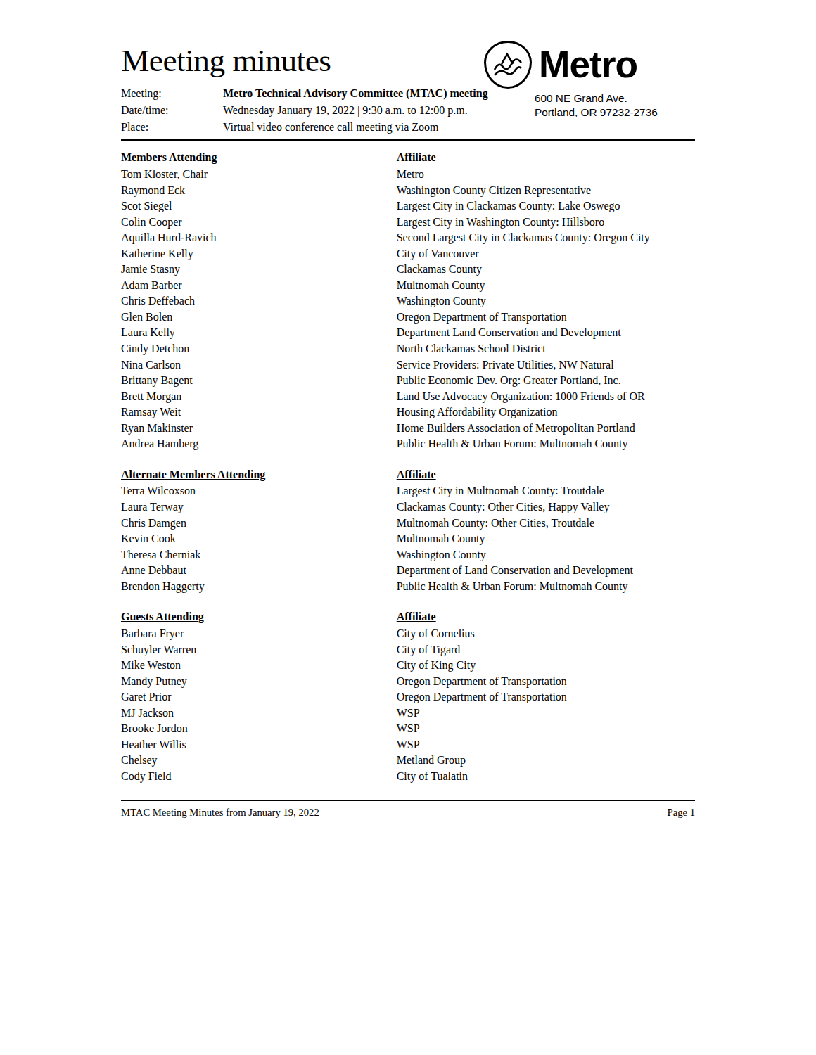Metro
600 NE Grand Ave.
Portland, OR 97232-2736
Meeting minutes
| Meeting: | Metro Technical Advisory Committee (MTAC) meeting |
| Date/time: | Wednesday January 19, 2022 / 9:30 a.m. to 12:00 p.m. |
| Place: | Virtual video conference call meeting via Zoom |
| Members Attending | Affiliate |
| --- | --- |
| Tom Kloster, Chair | Metro |
| Raymond Eck | Washington County Citizen Representative |
| Scot Siegel | Largest City in Clackamas County: Lake Oswego |
| Colin Cooper | Largest City in Washington County: Hillsboro |
| Aquilla Hurd-Ravich | Second Largest City in Clackamas County: Oregon City |
| Katherine Kelly | City of Vancouver |
| Jamie Stasny | Clackamas County |
| Adam Barber | Multnomah County |
| Chris Deffebach | Washington County |
| Glen Bolen | Oregon Department of Transportation |
| Laura Kelly | Department Land Conservation and Development |
| Cindy Detchon | North Clackamas School District |
| Nina Carlson | Service Providers: Private Utilities, NW Natural |
| Brittany Bagent | Public Economic Dev. Org: Greater Portland, Inc. |
| Brett Morgan | Land Use Advocacy Organization: 1000 Friends of OR |
| Ramsay Weit | Housing Affordability Organization |
| Ryan Makinster | Home Builders Association of Metropolitan Portland |
| Andrea Hamberg | Public Health & Urban Forum: Multnomah County |
| Alternate Members Attending | Affiliate |
| --- | --- |
| Terra Wilcoxson | Largest City in Multnomah County: Troutdale |
| Laura Terway | Clackamas County: Other Cities, Happy Valley |
| Chris Damgen | Multnomah County: Other Cities, Troutdale |
| Kevin Cook | Multnomah County |
| Theresa Cherniak | Washington County |
| Anne Debbaut | Department of Land Conservation and Development |
| Brendon Haggerty | Public Health & Urban Forum: Multnomah County |
| Guests Attending | Affiliate |
| --- | --- |
| Barbara Fryer | City of Cornelius |
| Schuyler Warren | City of Tigard |
| Mike Weston | City of King City |
| Mandy Putney | Oregon Department of Transportation |
| Garet Prior | Oregon Department of Transportation |
| MJ Jackson | WSP |
| Brooke Jordon | WSP |
| Heather Willis | WSP |
| Chelsey | Metland Group |
| Cody Field | City of Tualatin |
MTAC Meeting Minutes from January 19, 2022 Page 1